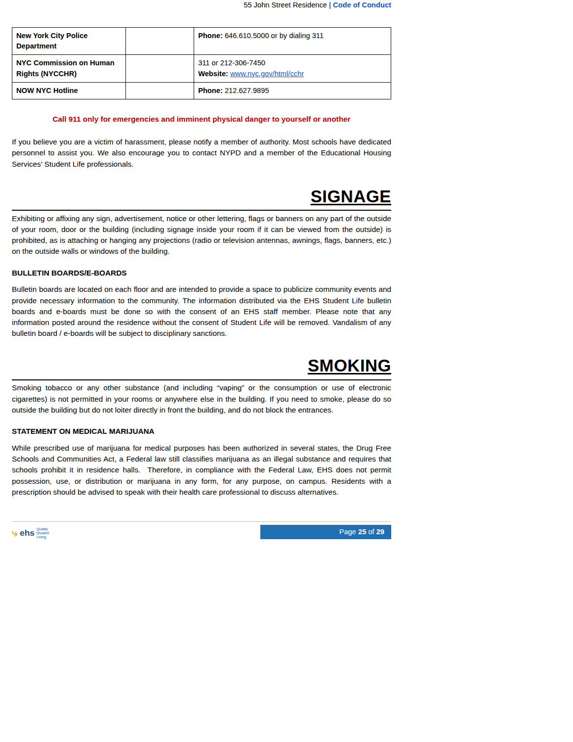55 John Street Residence | Code of Conduct
| New York City Police Department | | Phone: 646.610.5000 or by dialing 311 |
| NYC Commission on Human Rights (NYCCHR) | | 311 or 212-306-7450 Website: www.nyc.gov/html/cchr |
| NOW NYC Hotline | | Phone: 212.627.9895 |
Call 911 only for emergencies and imminent physical danger to yourself or another
If you believe you are a victim of harassment, please notify a member of authority. Most schools have dedicated personnel to assist you. We also encourage you to contact NYPD and a member of the Educational Housing Services’ Student Life professionals.
SIGNAGE
Exhibiting or affixing any sign, advertisement, notice or other lettering, flags or banners on any part of the outside of your room, door or the building (including signage inside your room if it can be viewed from the outside) is prohibited, as is attaching or hanging any projections (radio or television antennas, awnings, flags, banners, etc.) on the outside walls or windows of the building.
Bulletin Boards/E-Boards
Bulletin boards are located on each floor and are intended to provide a space to publicize community events and provide necessary information to the community. The information distributed via the EHS Student Life bulletin boards and e-boards must be done so with the consent of an EHS staff member. Please note that any information posted around the residence without the consent of Student Life will be removed. Vandalism of any bulletin board / e-boards will be subject to disciplinary sanctions.
SMOKING
Smoking tobacco or any other substance (and including “vaping” or the consumption or use of electronic cigarettes) is not permitted in your rooms or anywhere else in the building. If you need to smoke, please do so outside the building but do not loiter directly in front the building, and do not block the entrances.
Statement on Medical Marijuana
While prescribed use of marijuana for medical purposes has been authorized in several states, the Drug Free Schools and Communities Act, a Federal law still classifies marijuana as an illegal substance and requires that schools prohibit it in residence halls. Therefore, in compliance with the Federal Law, EHS does not permit possession, use, or distribution or marijuana in any form, for any purpose, on campus. Residents with a prescription should be advised to speak with their health care professional to discuss alternatives.
⤷ehs Quality
Student
Living
Page 25 of 29